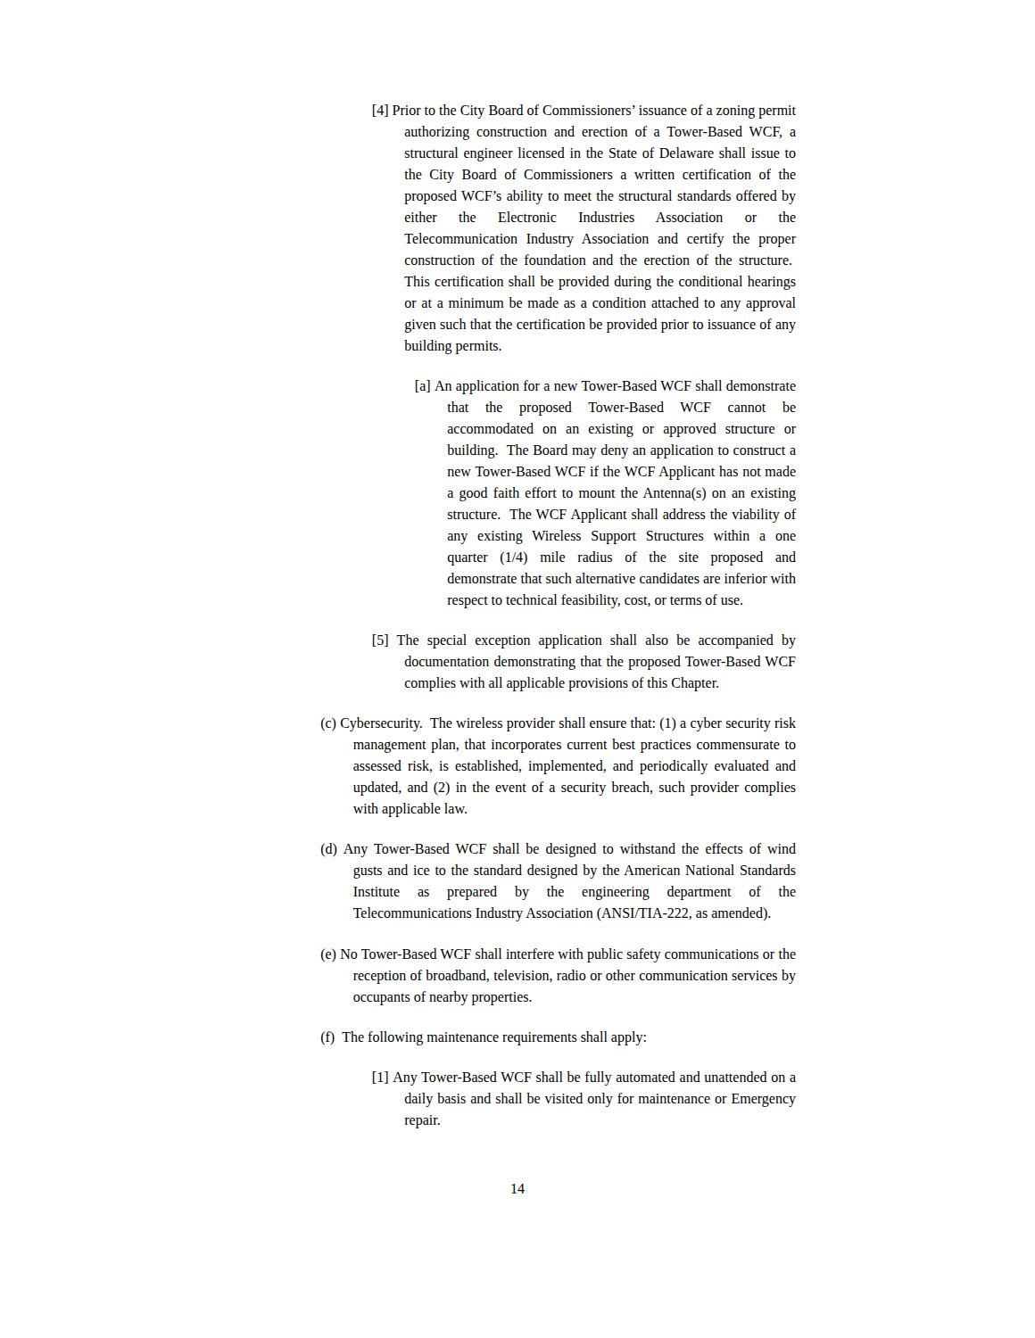[4] Prior to the City Board of Commissioners’ issuance of a zoning permit authorizing construction and erection of a Tower-Based WCF, a structural engineer licensed in the State of Delaware shall issue to the City Board of Commissioners a written certification of the proposed WCF’s ability to meet the structural standards offered by either the Electronic Industries Association or the Telecommunication Industry Association and certify the proper construction of the foundation and the erection of the structure. This certification shall be provided during the conditional hearings or at a minimum be made as a condition attached to any approval given such that the certification be provided prior to issuance of any building permits.
[a] An application for a new Tower-Based WCF shall demonstrate that the proposed Tower-Based WCF cannot be accommodated on an existing or approved structure or building. The Board may deny an application to construct a new Tower-Based WCF if the WCF Applicant has not made a good faith effort to mount the Antenna(s) on an existing structure. The WCF Applicant shall address the viability of any existing Wireless Support Structures within a one quarter (1/4) mile radius of the site proposed and demonstrate that such alternative candidates are inferior with respect to technical feasibility, cost, or terms of use.
[5] The special exception application shall also be accompanied by documentation demonstrating that the proposed Tower-Based WCF complies with all applicable provisions of this Chapter.
(c) Cybersecurity. The wireless provider shall ensure that: (1) a cyber security risk management plan, that incorporates current best practices commensurate to assessed risk, is established, implemented, and periodically evaluated and updated, and (2) in the event of a security breach, such provider complies with applicable law.
(d) Any Tower-Based WCF shall be designed to withstand the effects of wind gusts and ice to the standard designed by the American National Standards Institute as prepared by the engineering department of the Telecommunications Industry Association (ANSI/TIA-222, as amended).
(e) No Tower-Based WCF shall interfere with public safety communications or the reception of broadband, television, radio or other communication services by occupants of nearby properties.
(f) The following maintenance requirements shall apply:
[1] Any Tower-Based WCF shall be fully automated and unattended on a daily basis and shall be visited only for maintenance or Emergency repair.
14